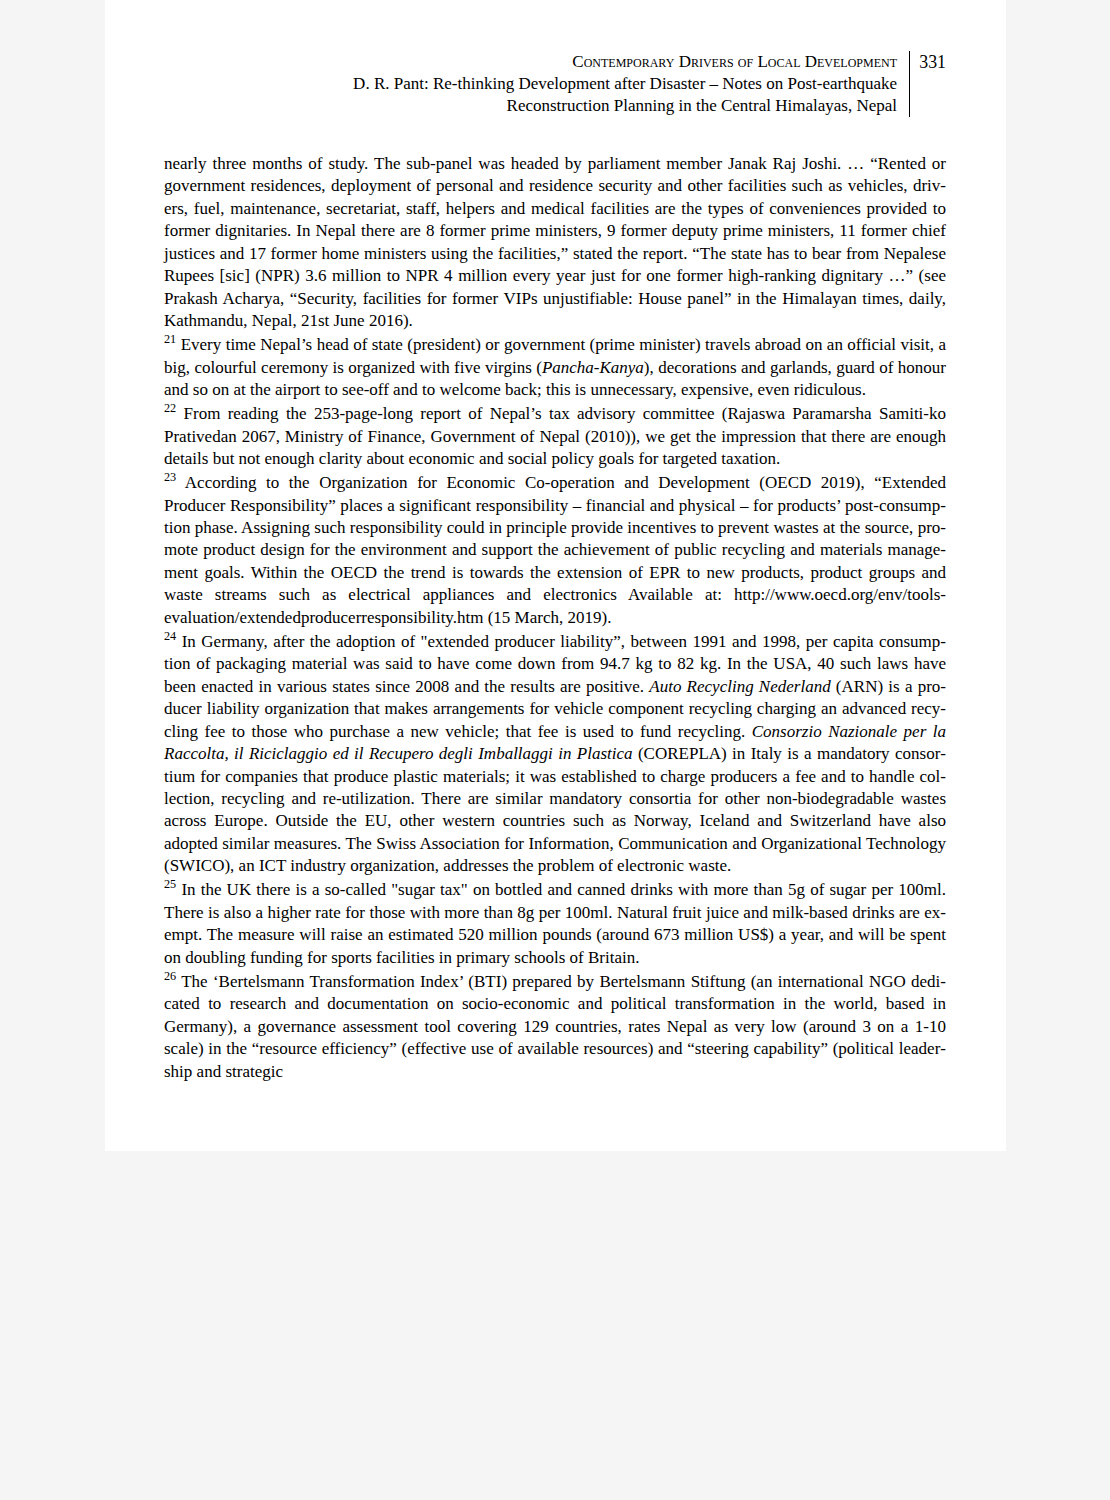Contemporary Drivers of Local Development
D. R. Pant: Re-thinking Development after Disaster – Notes on Post-earthquake
Reconstruction Planning in the Central Himalayas, Nepal
331
nearly three months of study. The sub-panel was headed by parliament member Janak Raj Joshi. … “Rented or government residences, deployment of personal and residence security and other facilities such as vehicles, drivers, fuel, maintenance, secretariat, staff, helpers and medical facilities are the types of conveniences provided to former dignitaries. In Nepal there are 8 former prime ministers, 9 former deputy prime ministers, 11 former chief justices and 17 former home ministers using the facilities,” stated the report. “The state has to bear from Nepalese Rupees [sic] (NPR) 3.6 million to NPR 4 million every year just for one former high-ranking dignitary …” (see Prakash Acharya, “Security, facilities for former VIPs unjustifiable: House panel” in the Himalayan times, daily, Kathmandu, Nepal, 21st June 2016).
21 Every time Nepal’s head of state (president) or government (prime minister) travels abroad on an official visit, a big, colourful ceremony is organized with five virgins (Pancha-Kanya), decorations and garlands, guard of honour and so on at the airport to see-off and to welcome back; this is unnecessary, expensive, even ridiculous.
22 From reading the 253-page-long report of Nepal’s tax advisory committee (Rajaswa Paramarsha Samiti-ko Prativedan 2067, Ministry of Finance, Government of Nepal (2010)), we get the impression that there are enough details but not enough clarity about economic and social policy goals for targeted taxation.
23 According to the Organization for Economic Co-operation and Development (OECD 2019), “Extended Producer Responsibility” places a significant responsibility – financial and physical – for products’ post-consumption phase. Assigning such responsibility could in principle provide incentives to prevent wastes at the source, promote product design for the environment and support the achievement of public recycling and materials management goals. Within the OECD the trend is towards the extension of EPR to new products, product groups and waste streams such as electrical appliances and electronics Available at: http://www.oecd.org/env/tools-evaluation/extendedproducerresponsibility.htm (15 March, 2019).
24 In Germany, after the adoption of "extended producer liability”, between 1991 and 1998, per capita consumption of packaging material was said to have come down from 94.7 kg to 82 kg. In the USA, 40 such laws have been enacted in various states since 2008 and the results are positive. Auto Recycling Nederland (ARN) is a producer liability organization that makes arrangements for vehicle component recycling charging an advanced recycling fee to those who purchase a new vehicle; that fee is used to fund recycling. Consorzio Nazionale per la Raccolta, il Riciclaggio ed il Recupero degli Imballaggi in Plastica (COREPLA) in Italy is a mandatory consortium for companies that produce plastic materials; it was established to charge producers a fee and to handle collection, recycling and re-utilization. There are similar mandatory consortia for other non-biodegradable wastes across Europe. Outside the EU, other western countries such as Norway, Iceland and Switzerland have also adopted similar measures. The Swiss Association for Information, Communication and Organizational Technology (SWICO), an ICT industry organization, addresses the problem of electronic waste.
25 In the UK there is a so-called "sugar tax" on bottled and canned drinks with more than 5g of sugar per 100ml. There is also a higher rate for those with more than 8g per 100ml. Natural fruit juice and milk-based drinks are exempt. The measure will raise an estimated 520 million pounds (around 673 million US$) a year, and will be spent on doubling funding for sports facilities in primary schools of Britain.
26 The ‘Bertelsmann Transformation Index’ (BTI) prepared by Bertelsmann Stiftung (an international NGO dedicated to research and documentation on socio-economic and political transformation in the world, based in Germany), a governance assessment tool covering 129 countries, rates Nepal as very low (around 3 on a 1-10 scale) in the “resource efficiency” (effective use of available resources) and “steering capability” (political leadership and strategic